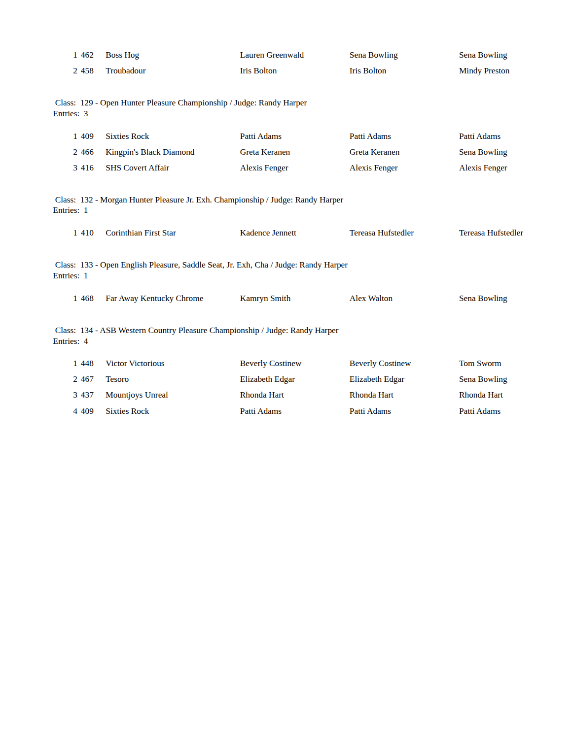| 1 | 462 | Boss Hog | Lauren Greenwald | Sena Bowling | Sena Bowling |
| 2 | 458 | Troubadour | Iris Bolton | Iris Bolton | Mindy Preston |
Class: 129 - Open Hunter Pleasure Championship / Judge: Randy Harper Entries: 3
| 1 | 409 | Sixties Rock | Patti Adams | Patti Adams | Patti Adams |
| 2 | 466 | Kingpin's Black Diamond | Greta Keranen | Greta Keranen | Sena Bowling |
| 3 | 416 | SHS Covert Affair | Alexis Fenger | Alexis Fenger | Alexis Fenger |
Class: 132 - Morgan Hunter Pleasure Jr. Exh. Championship / Judge: Randy Harper Entries: 1
| 1 | 410 | Corinthian First Star | Kadence Jennett | Tereasa Hufstedler | Tereasa Hufstedler |
Class: 133 - Open English Pleasure, Saddle Seat, Jr. Exh, Cha / Judge: Randy Harper Entries: 1
| 1 | 468 | Far Away Kentucky Chrome | Kamryn Smith | Alex Walton | Sena Bowling |
Class: 134 - ASB Western Country Pleasure Championship / Judge: Randy Harper Entries: 4
| 1 | 448 | Victor Victorious | Beverly Costinew | Beverly Costinew | Tom Sworm |
| 2 | 467 | Tesoro | Elizabeth Edgar | Elizabeth Edgar | Sena Bowling |
| 3 | 437 | Mountjoys Unreal | Rhonda Hart | Rhonda Hart | Rhonda Hart |
| 4 | 409 | Sixties Rock | Patti Adams | Patti Adams | Patti Adams |